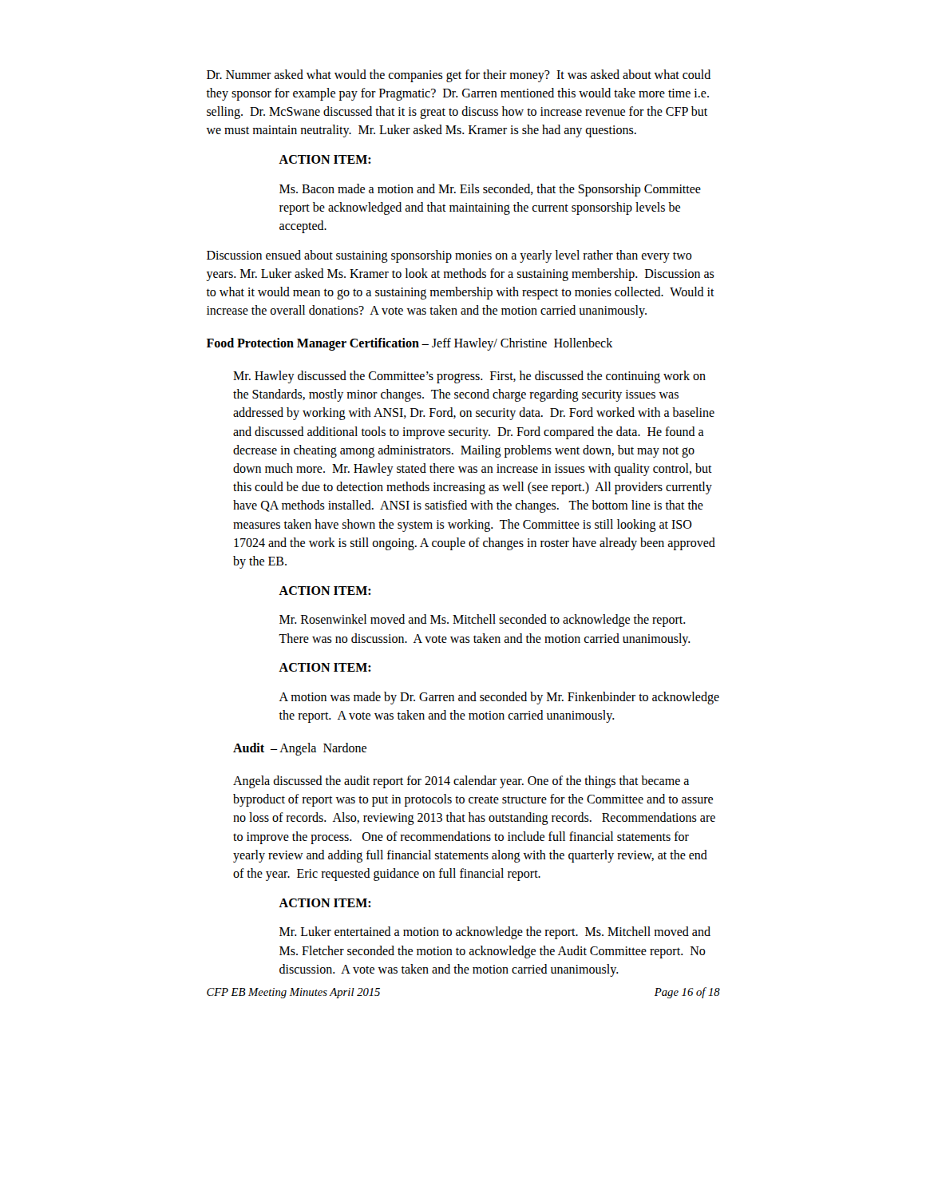Dr. Nummer asked what would the companies get for their money? It was asked about what could they sponsor for example pay for Pragmatic? Dr. Garren mentioned this would take more time i.e. selling. Dr. McSwane discussed that it is great to discuss how to increase revenue for the CFP but we must maintain neutrality. Mr. Luker asked Ms. Kramer is she had any questions.
ACTION ITEM:
Ms. Bacon made a motion and Mr. Eils seconded, that the Sponsorship Committee report be acknowledged and that maintaining the current sponsorship levels be accepted.
Discussion ensued about sustaining sponsorship monies on a yearly level rather than every two years. Mr. Luker asked Ms. Kramer to look at methods for a sustaining membership. Discussion as to what it would mean to go to a sustaining membership with respect to monies collected. Would it increase the overall donations? A vote was taken and the motion carried unanimously.
Food Protection Manager Certification – Jeff Hawley/ Christine Hollenbeck
Mr. Hawley discussed the Committee’s progress. First, he discussed the continuing work on the Standards, mostly minor changes. The second charge regarding security issues was addressed by working with ANSI, Dr. Ford, on security data. Dr. Ford worked with a baseline and discussed additional tools to improve security. Dr. Ford compared the data. He found a decrease in cheating among administrators. Mailing problems went down, but may not go down much more. Mr. Hawley stated there was an increase in issues with quality control, but this could be due to detection methods increasing as well (see report.) All providers currently have QA methods installed. ANSI is satisfied with the changes. The bottom line is that the measures taken have shown the system is working. The Committee is still looking at ISO 17024 and the work is still ongoing. A couple of changes in roster have already been approved by the EB.
ACTION ITEM:
Mr. Rosenwinkel moved and Ms. Mitchell seconded to acknowledge the report. There was no discussion. A vote was taken and the motion carried unanimously.
ACTION ITEM:
A motion was made by Dr. Garren and seconded by Mr. Finkenbinder to acknowledge the report. A vote was taken and the motion carried unanimously.
Audit – Angela Nardone
Angela discussed the audit report for 2014 calendar year. One of the things that became a byproduct of report was to put in protocols to create structure for the Committee and to assure no loss of records. Also, reviewing 2013 that has outstanding records. Recommendations are to improve the process. One of recommendations to include full financial statements for yearly review and adding full financial statements along with the quarterly review, at the end of the year. Eric requested guidance on full financial report.
ACTION ITEM:
Mr. Luker entertained a motion to acknowledge the report. Ms. Mitchell moved and Ms. Fletcher seconded the motion to acknowledge the Audit Committee report. No discussion. A vote was taken and the motion carried unanimously.
CFP EB Meeting Minutes April 2015 Page 16 of 18